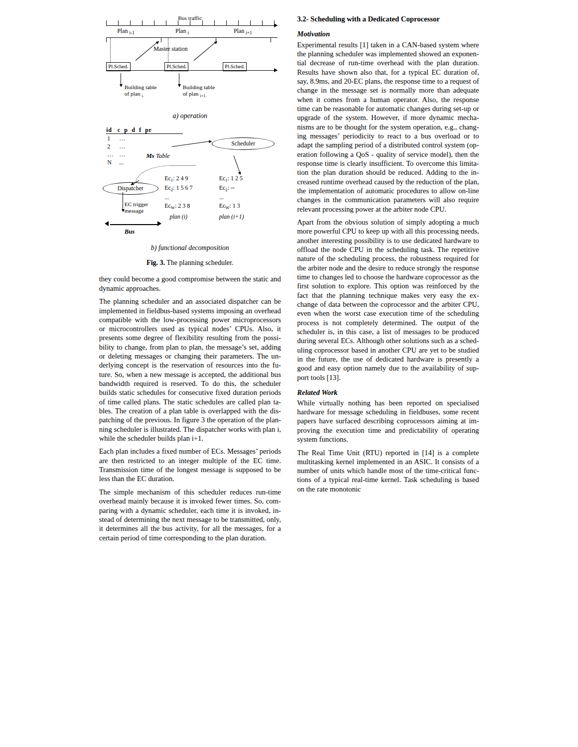Bus traffic
Plan i-1
Plan i
Plan i+1
Master station
Pl.Sched.
Pl.Sched.
Pl.Sched.
Building table
of plan i.
Building table
of plan i+1.
a) operation
id c p d f pr
| 1 | … |
| 2 | … |
| … | … |
| N | ... |
Ms Table
Scheduler
Dispatcher
Ec1: 2 4 9
Ec2: 1 5 6 7
...
EcW: 2 3 8 plan (i)
Ec1: 1 2 5
Ec2: --
...
EcW: 1 3 plan (i+1)
EC trigger
message
Bus
b) functional decomposition
Fig. 3. The planning scheduler.
they could become a good compromise between the static and dynamic approaches.
The planning scheduler and an associated dispatcher can be implemented in fieldbus-based systems imposing an overhead compatible with the low-processing power microprocessors or microcontrollers used as typical nodes’ CPUs. Also, it presents some degree of flexibility resulting from the possibility to change, from plan to plan, the message’s set, adding or deleting messages or changing their parameters. The underlying concept is the reservation of resources into the future. So, when a new message is accepted, the additional bus bandwidth required is reserved. To do this, the scheduler builds static schedules for consecutive fixed duration periods of time called plans. The static schedules are called plan tables. The creation of a plan table is overlapped with the dispatching of the previous. In figure 3 the operation of the planning scheduler is illustrated. The dispatcher works with plan i, while the scheduler builds plan i+1.
Each plan includes a fixed number of ECs. Messages’ periods are then restricted to an integer multiple of the EC time. Transmission time of the longest message is supposed to be less than the EC duration.
The simple mechanism of this scheduler reduces run-time overhead mainly because it is invoked fewer times. So, comparing with a dynamic scheduler, each time it is invoked, instead of determining the next message to be transmitted, only, it determines all the bus activity, for all the messages, for a certain period of time corresponding to the plan duration.
3.2- Scheduling with a Dedicated Coprocessor
Motivation
Experimental results [1] taken in a CAN-based system where the planning scheduler was implemented showed an exponential decrease of run-time overhead with the plan duration. Results have shown also that, for a typical EC duration of, say, 8.9ms, and 20-EC plans, the response time to a request of change in the message set is normally more than adequate when it comes from a human operator. Also, the response time can be reasonable for automatic changes during set-up or upgrade of the system. However, if more dynamic mechanisms are to be thought for the system operation, e.g., changing messages’ periodicity to react to a bus overload or to adapt the sampling period of a distributed control system (operation following a QoS - quality of service model), then the response time is clearly insufficient. To overcome this limitation the plan duration should be reduced. Adding to the increased runtime overhead caused by the reduction of the plan, the implementation of automatic procedures to allow on-line changes in the communication parameters will also require relevant processing power at the arbiter node CPU.
Apart from the obvious solution of simply adopting a much more powerful CPU to keep up with all this processing needs, another interesting possibility is to use dedicated hardware to offload the node CPU in the scheduling task. The repetitive nature of the scheduling process, the robustness required for the arbiter node and the desire to reduce strongly the response time to changes led to choose the hardware coprocessor as the first solution to explore. This option was reinforced by the fact that the planning technique makes very easy the exchange of data between the coprocessor and the arbiter CPU, even when the worst case execution time of the scheduling process is not completely determined. The output of the scheduler is, in this case, a list of messages to be produced during several ECs. Although other solutions such as a scheduling coprocessor based in another CPU are yet to be studied in the future, the use of dedicated hardware is presently a good and easy option namely due to the availability of support tools [13].
Related Work
While virtually nothing has been reported on specialised hardware for message scheduling in fieldbuses, some recent papers have surfaced describing coprocessors aiming at improving the execution time and predictability of operating system functions.
The Real Time Unit (RTU) reported in [14] is a complete multitasking kernel implemented in an ASIC. It consists of a number of units which handle most of the time-critical functions of a typical real-time kernel. Task scheduling is based on the rate monotonic